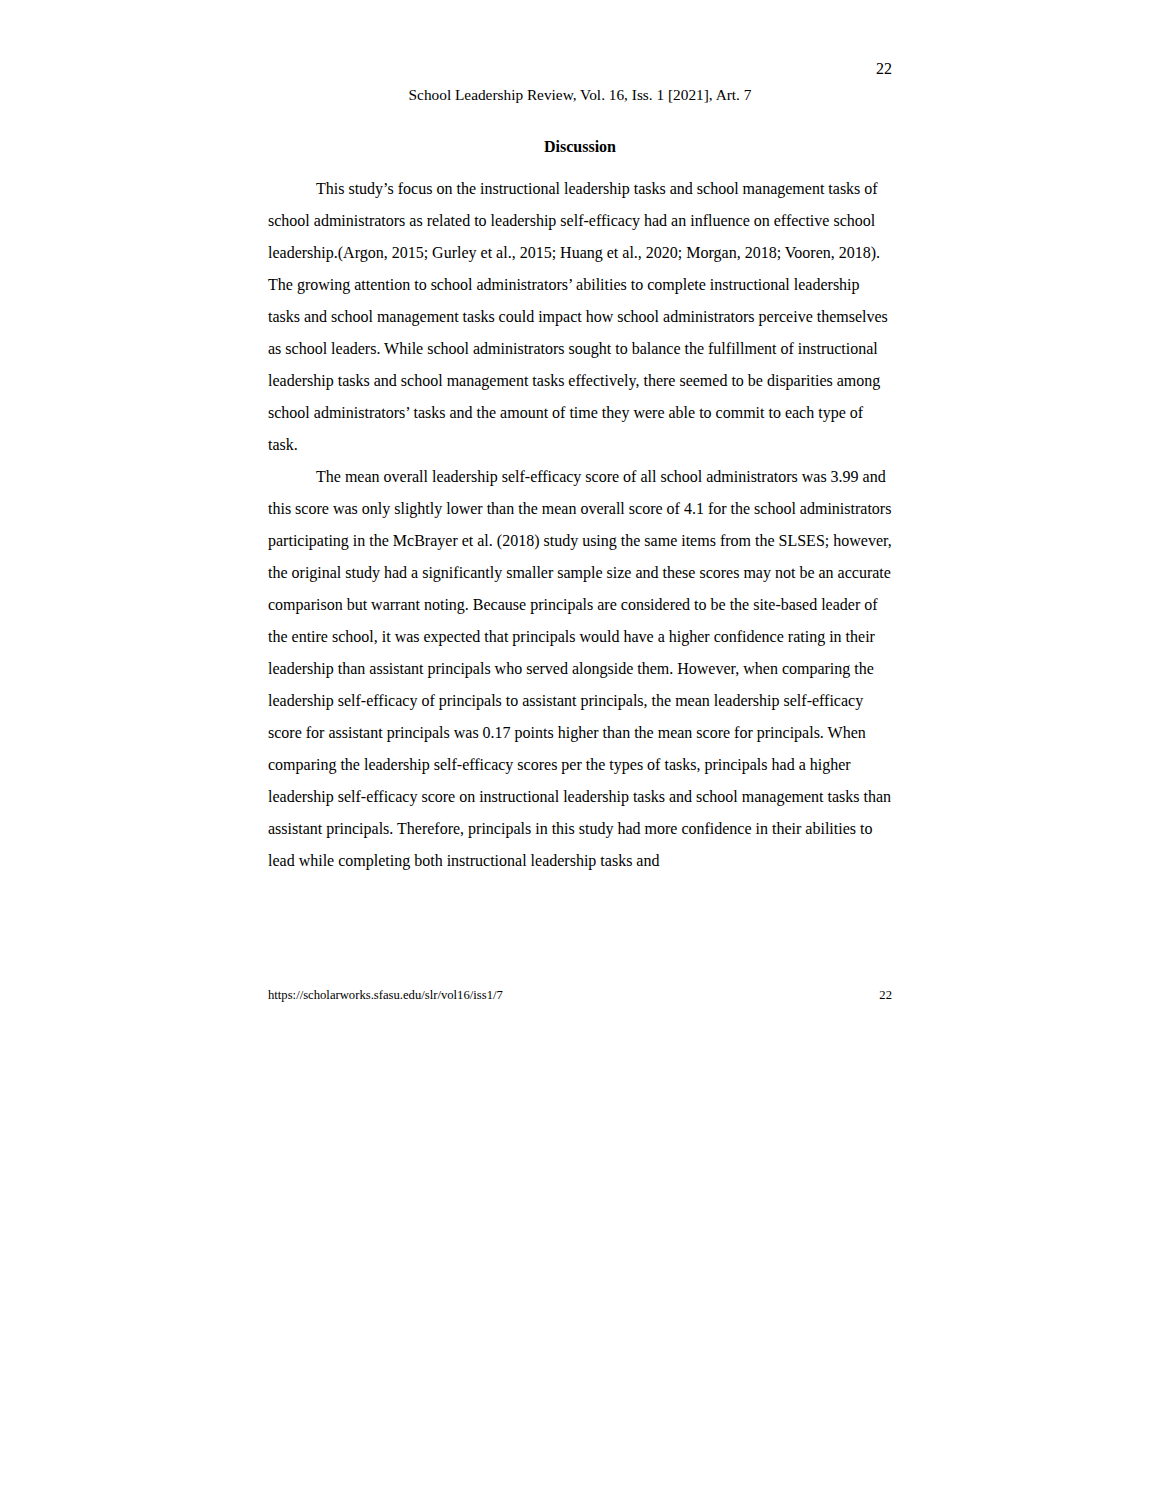School Leadership Review, Vol. 16, Iss. 1 [2021], Art. 7
22
Discussion
This study’s focus on the instructional leadership tasks and school management tasks of school administrators as related to leadership self-efficacy had an influence on effective school leadership.(Argon, 2015; Gurley et al., 2015; Huang et al., 2020; Morgan, 2018; Vooren, 2018). The growing attention to school administrators’ abilities to complete instructional leadership tasks and school management tasks could impact how school administrators perceive themselves as school leaders. While school administrators sought to balance the fulfillment of instructional leadership tasks and school management tasks effectively, there seemed to be disparities among school administrators’ tasks and the amount of time they were able to commit to each type of task.
The mean overall leadership self-efficacy score of all school administrators was 3.99 and this score was only slightly lower than the mean overall score of 4.1 for the school administrators participating in the McBrayer et al. (2018) study using the same items from the SLSES; however, the original study had a significantly smaller sample size and these scores may not be an accurate comparison but warrant noting. Because principals are considered to be the site-based leader of the entire school, it was expected that principals would have a higher confidence rating in their leadership than assistant principals who served alongside them. However, when comparing the leadership self-efficacy of principals to assistant principals, the mean leadership self-efficacy score for assistant principals was 0.17 points higher than the mean score for principals. When comparing the leadership self-efficacy scores per the types of tasks, principals had a higher leadership self-efficacy score on instructional leadership tasks and school management tasks than assistant principals. Therefore, principals in this study had more confidence in their abilities to lead while completing both instructional leadership tasks and
https://scholarworks.sfasu.edu/slr/vol16/iss1/7 22